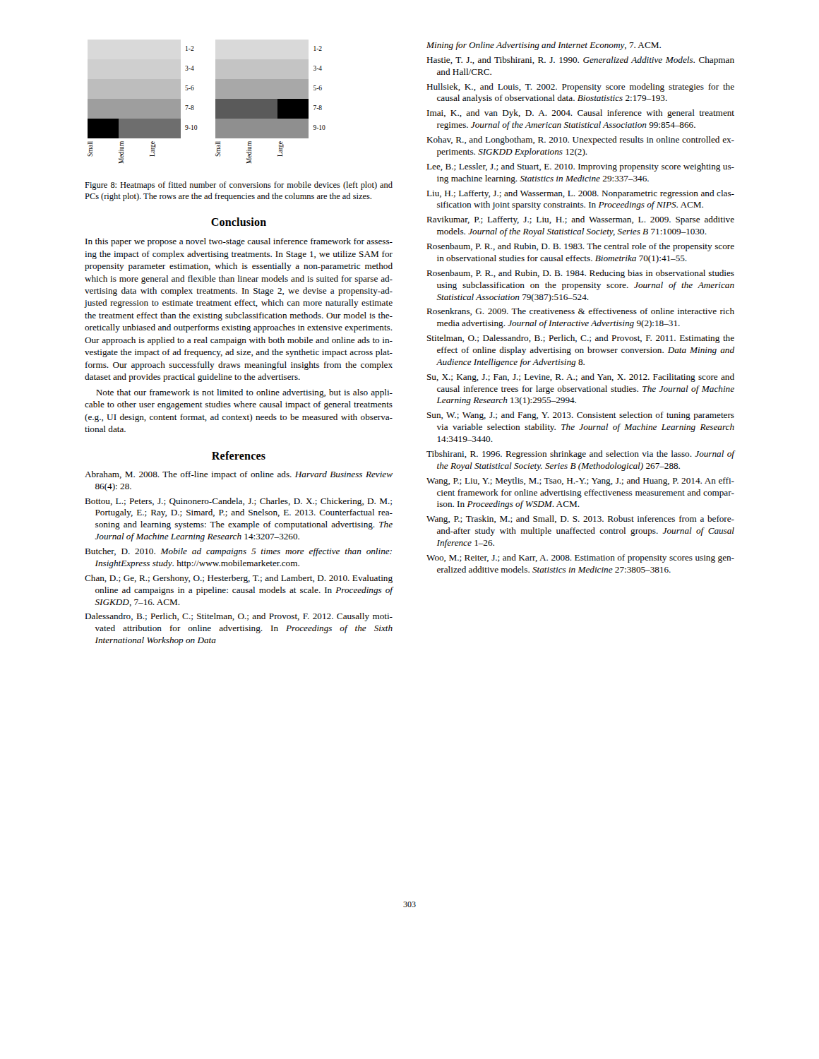1-2 3-4 5-6 7-8 9-10
Small Medium Large
1-2 3-4 5-6 7-8 9-10
Small Medium Large
Figure 8: Heatmaps of fitted number of conversions for mobile devices (left plot) and PCs (right plot). The rows are the ad frequencies and the columns are the ad sizes.
Conclusion
In this paper we propose a novel two-stage causal inference framework for assessing the impact of complex advertising treatments. In Stage 1, we utilize SAM for propensity parameter estimation, which is essentially a non-parametric method which is more general and flexible than linear models and is suited for sparse advertising data with complex treatments. In Stage 2, we devise a propensity-adjusted regression to estimate treatment effect, which can more naturally estimate the treatment effect than the existing subclassification methods. Our model is theoretically unbiased and outperforms existing approaches in extensive experiments. Our approach is applied to a real campaign with both mobile and online ads to investigate the impact of ad frequency, ad size, and the synthetic impact across platforms. Our approach successfully draws meaningful insights from the complex dataset and provides practical guideline to the advertisers.
Note that our framework is not limited to online advertising, but is also applicable to other user engagement studies where causal impact of general treatments (e.g., UI design, content format, ad context) needs to be measured with observational data.
References
Abraham, M. 2008. The off-line impact of online ads. Harvard Business Review 86(4): 28.
Bottou, L.; Peters, J.; Quinonero-Candela, J.; Charles, D. X.; Chickering, D. M.; Portugaly, E.; Ray, D.; Simard, P.; and Snelson, E. 2013. Counterfactual reasoning and learning systems: The example of computational advertising. The Journal of Machine Learning Research 14:3207–3260.
Butcher, D. 2010. Mobile ad campaigns 5 times more effective than online: InsightExpress study. http://www.mobilemarketer.com.
Chan, D.; Ge, R.; Gershony, O.; Hesterberg, T.; and Lambert, D. 2010. Evaluating online ad campaigns in a pipeline: causal models at scale. In Proceedings of SIGKDD, 7–16. ACM.
Dalessandro, B.; Perlich, C.; Stitelman, O.; and Provost, F. 2012. Causally motivated attribution for online advertising. In Proceedings of the Sixth International Workshop on Data
Mining for Online Advertising and Internet Economy, 7. ACM.
Hastie, T. J., and Tibshirani, R. J. 1990. Generalized Additive Models. Chapman and Hall/CRC.
Hullsiek, K., and Louis, T. 2002. Propensity score modeling strategies for the causal analysis of observational data. Biostatistics 2:179–193.
Imai, K., and van Dyk, D. A. 2004. Causal inference with general treatment regimes. Journal of the American Statistical Association 99:854–866.
Kohav, R., and Longbotham, R. 2010. Unexpected results in online controlled experiments. SIGKDD Explorations 12(2).
Lee, B.; Lessler, J.; and Stuart, E. 2010. Improving propensity score weighting using machine learning. Statistics in Medicine 29:337–346.
Liu, H.; Lafferty, J.; and Wasserman, L. 2008. Nonparametric regression and classification with joint sparsity constraints. In Proceedings of NIPS. ACM.
Ravikumar, P.; Lafferty, J.; Liu, H.; and Wasserman, L. 2009. Sparse additive models. Journal of the Royal Statistical Society, Series B 71:1009–1030.
Rosenbaum, P. R., and Rubin, D. B. 1983. The central role of the propensity score in observational studies for causal effects. Biometrika 70(1):41–55.
Rosenbaum, P. R., and Rubin, D. B. 1984. Reducing bias in observational studies using subclassification on the propensity score. Journal of the American Statistical Association 79(387):516–524.
Rosenkrans, G. 2009. The creativeness & effectiveness of online interactive rich media advertising. Journal of Interactive Advertising 9(2):18–31.
Stitelman, O.; Dalessandro, B.; Perlich, C.; and Provost, F. 2011. Estimating the effect of online display advertising on browser conversion. Data Mining and Audience Intelligence for Advertising 8.
Su, X.; Kang, J.; Fan, J.; Levine, R. A.; and Yan, X. 2012. Facilitating score and causal inference trees for large observational studies. The Journal of Machine Learning Research 13(1):2955–2994.
Sun, W.; Wang, J.; and Fang, Y. 2013. Consistent selection of tuning parameters via variable selection stability. The Journal of Machine Learning Research 14:3419–3440.
Tibshirani, R. 1996. Regression shrinkage and selection via the lasso. Journal of the Royal Statistical Society. Series B (Methodological) 267–288.
Wang, P.; Liu, Y.; Meytlis, M.; Tsao, H.-Y.; Yang, J.; and Huang, P. 2014. An efficient framework for online advertising effectiveness measurement and comparison. In Proceedings of WSDM. ACM.
Wang, P.; Traskin, M.; and Small, D. S. 2013. Robust inferences from a before-and-after study with multiple unaffected control groups. Journal of Causal Inference 1–26.
Woo, M.; Reiter, J.; and Karr, A. 2008. Estimation of propensity scores using generalized additive models. Statistics in Medicine 27:3805–3816.
303